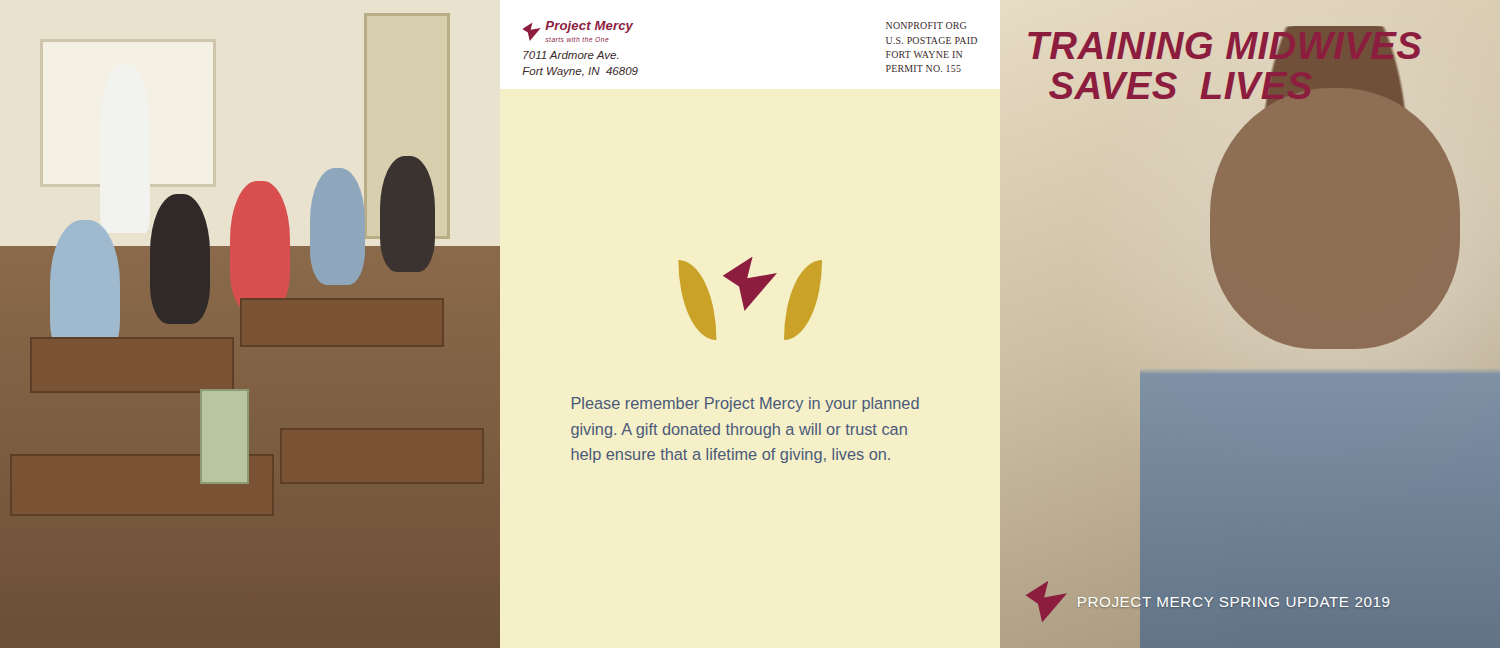Project Mercy
starts with the One
7011 Ardmore Ave.
Fort Wayne, IN 46809
NONPROFIT ORG
U.S. POSTAGE PAID
FORT WAYNE IN
PERMIT NO. 155
Please remember Project Mercy in your planned giving. A gift donated through a will or trust can help ensure that a lifetime of giving, lives on.
Training Midwives Saves Lives
Project Mercy Spring Update 2019